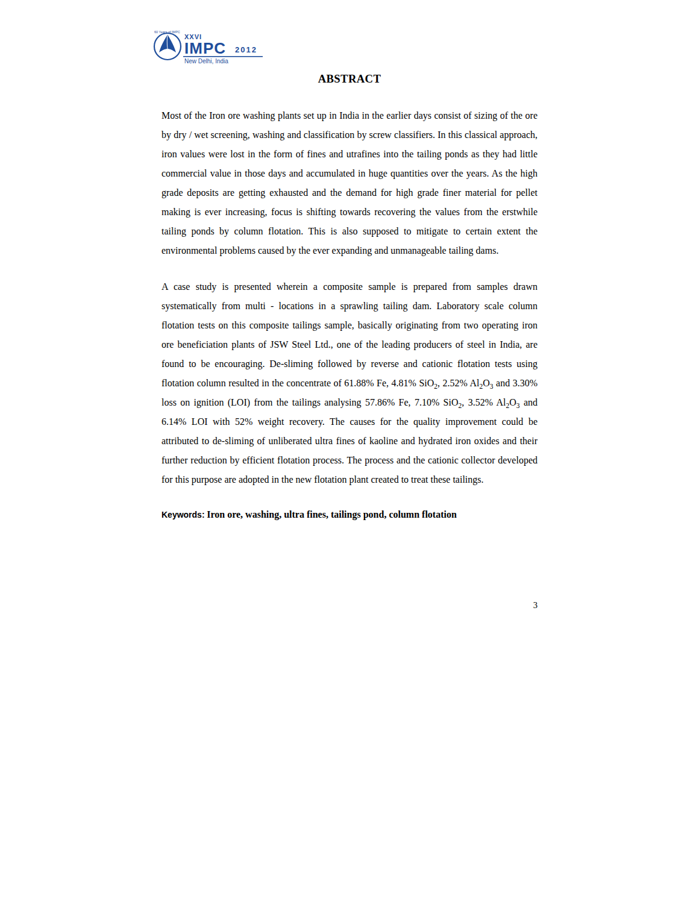60 Years of IMPC XXVI IMPC 2012 New Delhi, India
ABSTRACT
Most of the Iron ore washing plants set up in India in the earlier days consist of sizing of the ore by dry / wet screening, washing and classification by screw classifiers. In this classical approach, iron values were lost in the form of fines and utrafines into the tailing ponds as they had little commercial value in those days and accumulated in huge quantities over the years. As the high grade deposits are getting exhausted and the demand for high grade finer material for pellet making is ever increasing, focus is shifting towards recovering the values from the erstwhile tailing ponds by column flotation. This is also supposed to mitigate to certain extent the environmental problems caused by the ever expanding and unmanageable tailing dams.
A case study is presented wherein a composite sample is prepared from samples drawn systematically from multi - locations in a sprawling tailing dam. Laboratory scale column flotation tests on this composite tailings sample, basically originating from two operating iron ore beneficiation plants of JSW Steel Ltd., one of the leading producers of steel in India, are found to be encouraging. De-sliming followed by reverse and cationic flotation tests using flotation column resulted in the concentrate of 61.88% Fe, 4.81% SiO2, 2.52% Al2O3 and 3.30% loss on ignition (LOI) from the tailings analysing 57.86% Fe, 7.10% SiO2, 3.52% Al2O3 and 6.14% LOI with 52% weight recovery. The causes for the quality improvement could be attributed to de-sliming of unliberated ultra fines of kaoline and hydrated iron oxides and their further reduction by efficient flotation process. The process and the cationic collector developed for this purpose are adopted in the new flotation plant created to treat these tailings.
Keywords: Iron ore, washing, ultra fines, tailings pond, column flotation
3